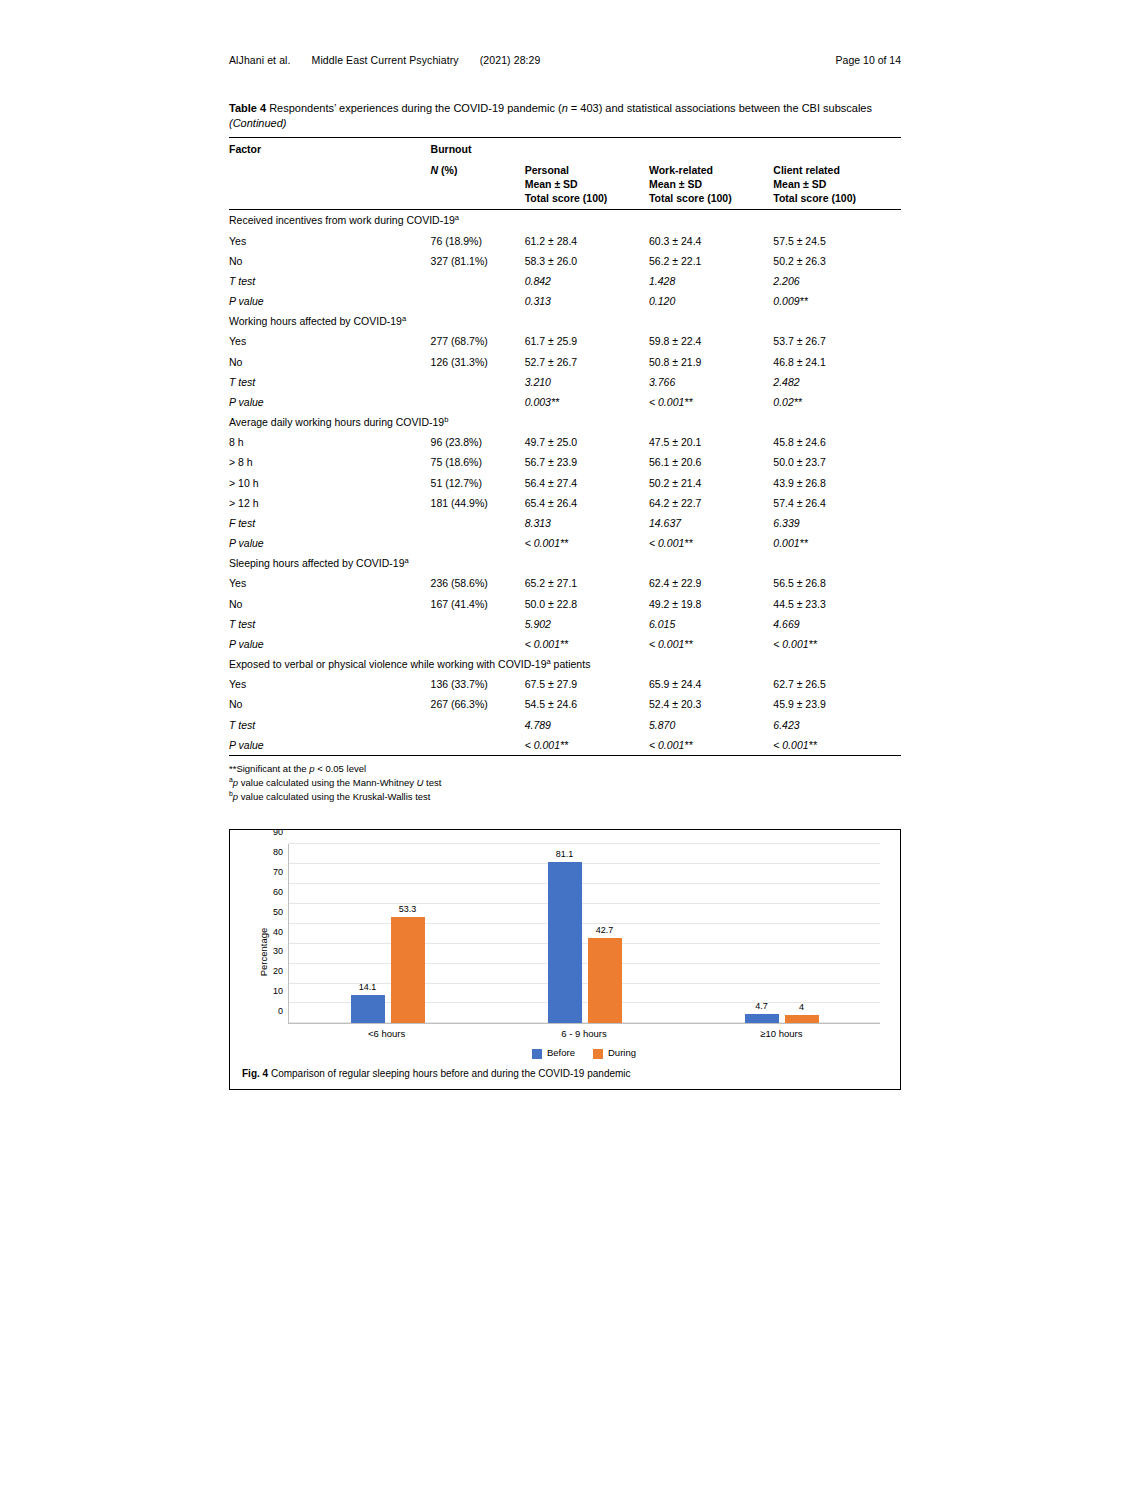AlJhani et al. Middle East Current Psychiatry (2021) 28:29
Page 10 of 14
Table 4 Respondents’ experiences during the COVID-19 pandemic (n = 403) and statistical associations between the CBI subscales (Continued)
| Factor | Burnout |
| --- | --- |
| | N (%) | Personal Mean ± SD Total score (100) | Work-related Mean ± SD Total score (100) | Client related Mean ± SD Total score (100) |
| Received incentives from work during COVID-19 a |
| Yes | 76 (18.9%) | 61.2 ± 28.4 | 60.3 ± 24.4 | 57.5 ± 24.5 |
| No | 327 (81.1%) | 58.3 ± 26.0 | 56.2 ± 22.1 | 50.2 ± 26.3 |
| T test | | 0.842 | 1.428 | 2.206 |
| P value | | 0.313 | 0.120 | 0.009** |
| Working hours affected by COVID-19 a |
| Yes | 277 (68.7%) | 61.7 ± 25.9 | 59.8 ± 22.4 | 53.7 ± 26.7 |
| No | 126 (31.3%) | 52.7 ± 26.7 | 50.8 ± 21.9 | 46.8 ± 24.1 |
| T test | | 3.210 | 3.766 | 2.482 |
| P value | | 0.003** | < 0.001** | 0.02** |
| Average daily working hours during COVID-19 b |
| 8 h | 96 (23.8%) | 49.7 ± 25.0 | 47.5 ± 20.1 | 45.8 ± 24.6 |
| > 8 h | 75 (18.6%) | 56.7 ± 23.9 | 56.1 ± 20.6 | 50.0 ± 23.7 |
| > 10 h | 51 (12.7%) | 56.4 ± 27.4 | 50.2 ± 21.4 | 43.9 ± 26.8 |
| > 12 h | 181 (44.9%) | 65.4 ± 26.4 | 64.2 ± 22.7 | 57.4 ± 26.4 |
| F test | | 8.313 | 14.637 | 6.339 |
| P value | | < 0.001** | < 0.001** | 0.001** |
| Sleeping hours affected by COVID-19 a |
| Yes | 236 (58.6%) | 65.2 ± 27.1 | 62.4 ± 22.9 | 56.5 ± 26.8 |
| No | 167 (41.4%) | 50.0 ± 22.8 | 49.2 ± 19.8 | 44.5 ± 23.3 |
| T test | | 5.902 | 6.015 | 4.669 |
| P value | | < 0.001** | < 0.001** | < 0.001** |
| Exposed to verbal or physical violence while working with COVID-19 a patients |
| Yes | 136 (33.7%) | 67.5 ± 27.9 | 65.9 ± 24.4 | 62.7 ± 26.5 |
| No | 267 (66.3%) | 54.5 ± 24.6 | 52.4 ± 20.3 | 45.9 ± 23.9 |
| T test | | 4.789 | 5.870 | 6.423 |
| P value | | < 0.001** | < 0.001** | < 0.001** |
**Significant at the p < 0.05 level
ap value calculated using the Mann-Whitney U test
bp value calculated using the Kruskal-Wallis test
Percentage
0
10
20
30
40
50
60
70
80
90
14.1
53.3
81.1
42.7
4.7
4
<6 hours 6 - 9 hours ≥10 hours
Before During
Fig. 4 Comparison of regular sleeping hours before and during the COVID-19 pandemic